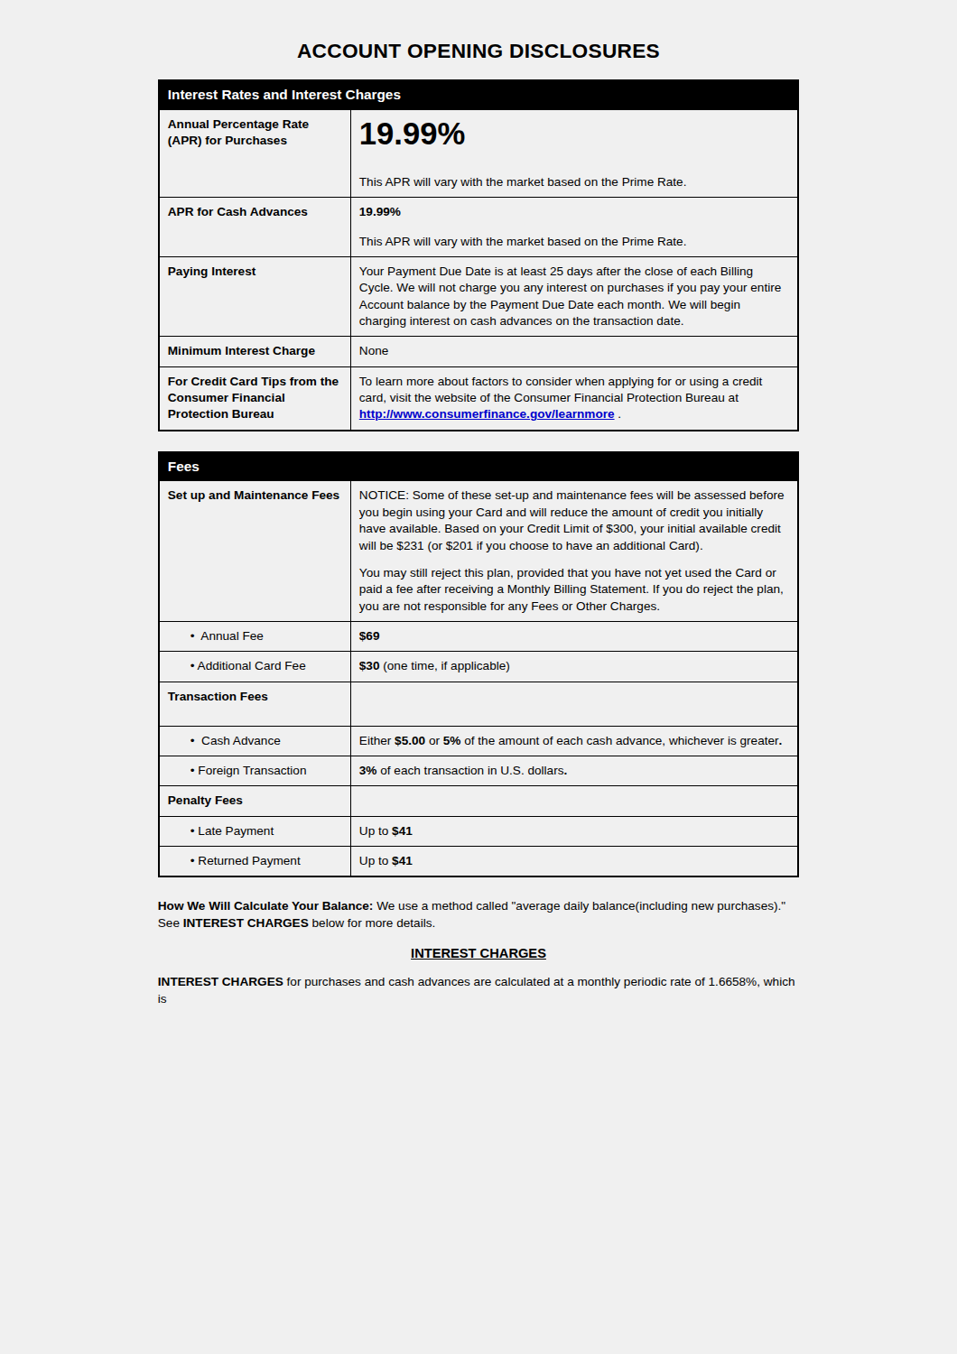ACCOUNT OPENING DISCLOSURES
| Interest Rates and Interest Charges |
| --- |
| Annual Percentage Rate (APR) for Purchases | 19.99% This APR will vary with the market based on the Prime Rate. |
| APR for Cash Advances | 19.99% This APR will vary with the market based on the Prime Rate. |
| Paying Interest | Your Payment Due Date is at least 25 days after the close of each Billing Cycle. We will not charge you any interest on purchases if you pay your entire Account balance by the Payment Due Date each month. We will begin charging interest on cash advances on the transaction date. |
| Minimum Interest Charge | None |
| For Credit Card Tips from the Consumer Financial Protection Bureau | To learn more about factors to consider when applying for or using a credit card, visit the website of the Consumer Financial Protection Bureau at http://www.consumerfinance.gov/learnmore . |
| Fees |
| --- |
| Set up and Maintenance Fees | NOTICE: Some of these set-up and maintenance fees will be assessed before you begin using your Card and will reduce the amount of credit you initially have available. Based on your Credit Limit of $300, your initial available credit will be $231 (or $201 if you choose to have an additional Card). You may still reject this plan, provided that you have not yet used the Card or paid a fee after receiving a Monthly Billing Statement. If you do reject the plan, you are not responsible for any Fees or Other Charges. |
| • Annual Fee | $69 |
| • Additional Card Fee | $30 (one time, if applicable) |
| Transaction Fees | |
| • Cash Advance | Either $5.00 or 5% of the amount of each cash advance, whichever is greater . |
| • Foreign Transaction | 3% of each transaction in U.S. dollars . |
| Penalty Fees | |
| • Late Payment | Up to $41 |
| • Returned Payment | Up to $41 |
How We Will Calculate Your Balance: We use a method called "average daily balance(including new purchases)." See INTEREST CHARGES below for more details.
INTEREST CHARGES
INTEREST CHARGES for purchases and cash advances are calculated at a monthly periodic rate of 1.6658%, which is